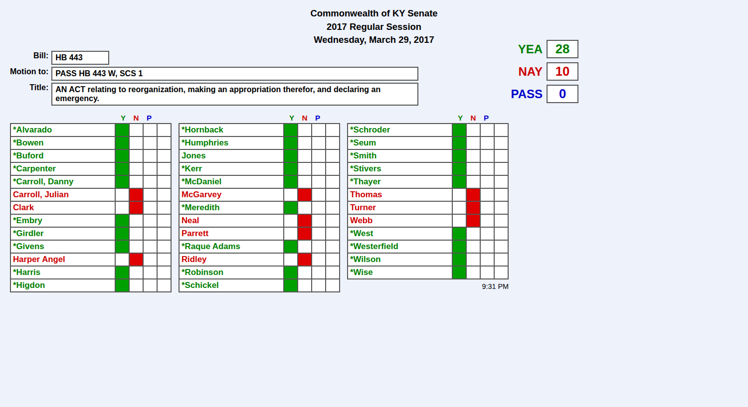Commonwealth of KY Senate
2017 Regular Session
Wednesday, March 29, 2017
YEA 28
NAY 10
PASS 0
| Bill: | HB 443 |
| Motion to: | PASS HB 443 W, SCS 1 |
| Title: | AN ACT relating to reorganization, making an appropriation therefor, and declaring an emergency. |
YNP
| *Alvarado | | | | |
| *Bowen | | | | |
| *Buford | | | | |
| *Carpenter | | | | |
| *Carroll, Danny | | | | |
| Carroll, Julian | | | | |
| Clark | | | | |
| *Embry | | | | |
| *Girdler | | | | |
| *Givens | | | | |
| Harper Angel | | | | |
| *Harris | | | | |
| *Higdon | | | | |
YNP
| *Hornback | | | | |
| *Humphries | | | | |
| Jones | | | | |
| *Kerr | | | | |
| *McDaniel | | | | |
| McGarvey | | | | |
| *Meredith | | | | |
| Neal | | | | |
| Parrett | | | | |
| *Raque Adams | | | | |
| Ridley | | | | |
| *Robinson | | | | |
| *Schickel | | | | |
YNP
| *Schroder | | | | |
| *Seum | | | | |
| *Smith | | | | |
| *Stivers | | | | |
| *Thayer | | | | |
| Thomas | | | | |
| Turner | | | | |
| Webb | | | | |
| *West | | | | |
| *Westerfield | | | | |
| *Wilson | | | | |
| *Wise | | | | |
9:31 PM